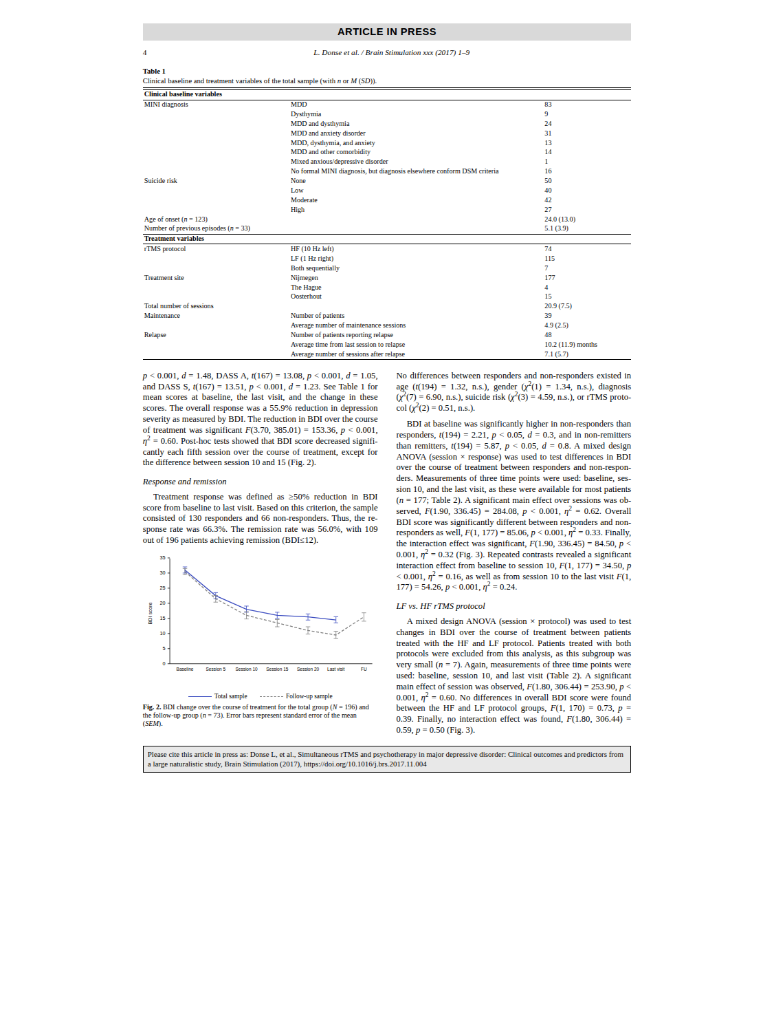ARTICLE IN PRESS
4 L. Donse et al. / Brain Stimulation xxx (2017) 1–9
Table 1 Clinical baseline and treatment variables of the total sample (with n or M (SD)).
| Clinical baseline variables | | |
| MINI diagnosis | MDD | 83 |
| | Dysthymia | 9 |
| | MDD and dysthymia | 24 |
| | MDD and anxiety disorder | 31 |
| | MDD, dysthymia, and anxiety | 13 |
| | MDD and other comorbidity | 14 |
| | Mixed anxious/depressive disorder | 1 |
| | No formal MINI diagnosis, but diagnosis elsewhere conform DSM criteria | 16 |
| Suicide risk | None | 50 |
| | Low | 40 |
| | Moderate | 42 |
| | High | 27 |
| Age of onset ( n = 123) | | 24.0 (13.0) |
| Number of previous episodes ( n = 33) | | 5.1 (3.9) |
| Treatment variables | | |
| rTMS protocol | HF (10 Hz left) | 74 |
| | LF (1 Hz right) | 115 |
| | Both sequentially | 7 |
| Treatment site | Nijmegen | 177 |
| | The Hague | 4 |
| | Oosterhout | 15 |
| Total number of sessions | | 20.9 (7.5) |
| Maintenance | Number of patients | 39 |
| | Average number of maintenance sessions | 4.9 (2.5) |
| Relapse | Number of patients reporting relapse | 48 |
| | Average time from last session to relapse | 10.2 (11.9) months |
| | Average number of sessions after relapse | 7.1 (5.7) |
p < 0.001, d = 1.48, DASS A, t(167) = 13.08, p < 0.001, d = 1.05, and DASS S, t(167) = 13.51, p < 0.001, d = 1.23. See Table 1 for mean scores at baseline, the last visit, and the change in these scores. The overall response was a 55.9% reduction in depression severity as measured by BDI. The reduction in BDI over the course of treatment was significant F(3.70, 385.01) = 153.36, p < 0.001, η2 = 0.60. Post-hoc tests showed that BDI score decreased significantly each fifth session over the course of treatment, except for the difference between session 10 and 15 (Fig. 2).
Response and remission
Treatment response was defined as ≥50% reduction in BDI score from baseline to last visit. Based on this criterion, the sample consisted of 130 responders and 66 non-responders. Thus, the response rate was 66.3%. The remission rate was 56.0%, with 109 out of 196 patients achieving remission (BDI≤12).
0 5 10 15 20 25 30 35 BDI score Baseline Session 5 Session 10 Session 15 Session 20 Last visit FU
Total sample Follow-up sample
Fig. 2. BDI change over the course of treatment for the total group (N = 196) and the follow-up group (n = 73). Error bars represent standard error of the mean (SEM).
No differences between responders and non-responders existed in age (t(194) = 1.32, n.s.), gender (χ2(1) = 1.34, n.s.), diagnosis (χ2(7) = 6.90, n.s.), suicide risk (χ2(3) = 4.59, n.s.), or rTMS protocol (χ2(2) = 0.51, n.s.).
BDI at baseline was significantly higher in non-responders than responders, t(194) = 2.21, p < 0.05, d = 0.3, and in non-remitters than remitters, t(194) = 5.87, p < 0.05, d = 0.8. A mixed design ANOVA (session × response) was used to test differences in BDI over the course of treatment between responders and non-responders. Measurements of three time points were used: baseline, session 10, and the last visit, as these were available for most patients (n = 177; Table 2). A significant main effect over sessions was observed, F(1.90, 336.45) = 284.08, p < 0.001, η2 = 0.62. Overall BDI score was significantly different between responders and non-responders as well, F(1, 177) = 85.06, p < 0.001, η2 = 0.33. Finally, the interaction effect was significant, F(1.90, 336.45) = 84.50, p < 0.001, η2 = 0.32 (Fig. 3). Repeated contrasts revealed a significant interaction effect from baseline to session 10, F(1, 177) = 34.50, p < 0.001, η2 = 0.16, as well as from session 10 to the last visit F(1, 177) = 54.26, p < 0.001, η2 = 0.24.
LF vs. HF rTMS protocol
A mixed design ANOVA (session × protocol) was used to test changes in BDI over the course of treatment between patients treated with the HF and LF protocol. Patients treated with both protocols were excluded from this analysis, as this subgroup was very small (n = 7). Again, measurements of three time points were used: baseline, session 10, and last visit (Table 2). A significant main effect of session was observed, F(1.80, 306.44) = 253.90, p < 0.001, η2 = 0.60. No differences in overall BDI score were found between the HF and LF protocol groups, F(1, 170) = 0.73, p = 0.39. Finally, no interaction effect was found, F(1.80, 306.44) = 0.59, p = 0.50 (Fig. 3).
Please cite this article in press as: Donse L, et al., Simultaneous rTMS and psychotherapy in major depressive disorder: Clinical outcomes and predictors from a large naturalistic study, Brain Stimulation (2017), https://doi.org/10.1016/j.brs.2017.11.004